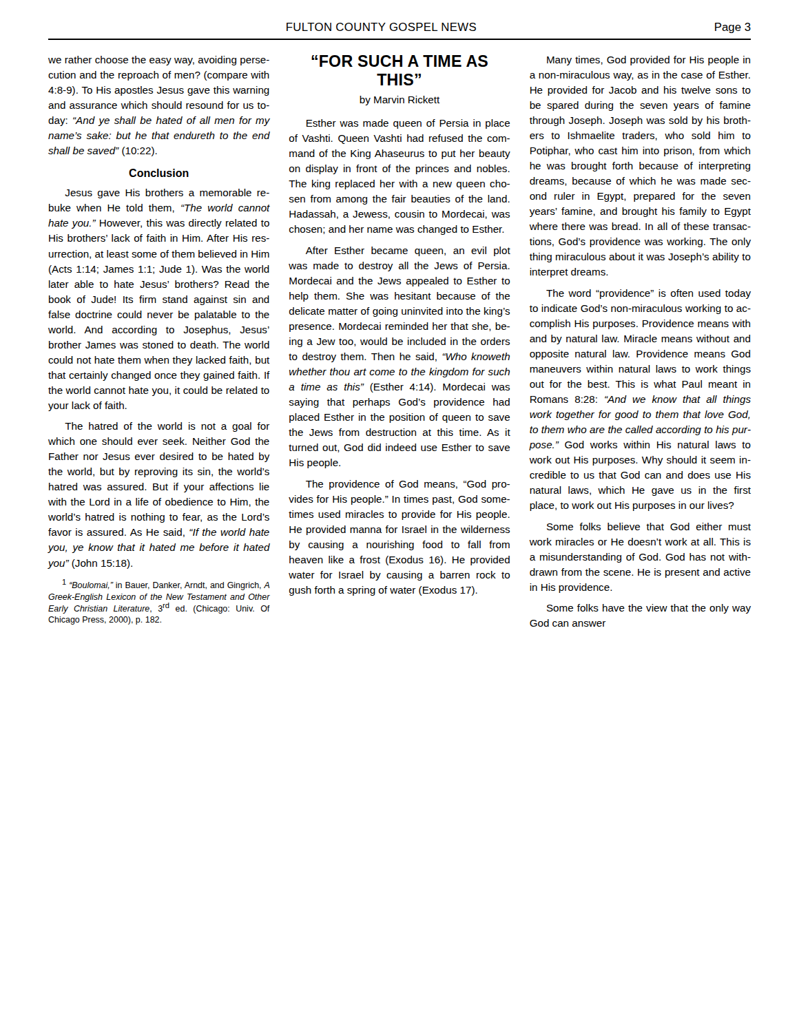FULTON COUNTY GOSPEL NEWS
Page 3
we rather choose the easy way, avoiding persecution and the reproach of men? (compare with 4:8-9). To His apostles Jesus gave this warning and assurance which should resound for us today: “And ye shall be hated of all men for my name’s sake: but he that endureth to the end shall be saved” (10:22).
Conclusion
Jesus gave His brothers a memorable rebuke when He told them, “The world cannot hate you.” However, this was directly related to His brothers’ lack of faith in Him. After His resurrection, at least some of them believed in Him (Acts 1:14; James 1:1; Jude 1). Was the world later able to hate Jesus’ brothers? Read the book of Jude! Its firm stand against sin and false doctrine could never be palatable to the world. And according to Josephus, Jesus’ brother James was stoned to death. The world could not hate them when they lacked faith, but that certainly changed once they gained faith. If the world cannot hate you, it could be related to your lack of faith.
The hatred of the world is not a goal for which one should ever seek. Neither God the Father nor Jesus ever desired to be hated by the world, but by reproving its sin, the world’s hatred was assured. But if your affections lie with the Lord in a life of obedience to Him, the world’s hatred is nothing to fear, as the Lord’s favor is assured. As He said, “If the world hate you, ye know that it hated me before it hated you” (John 15:18).
1 “Boulomai,” in Bauer, Danker, Arndt, and Gingrich, A Greek-English Lexicon of the New Testament and Other Early Christian Literature, 3rd ed. (Chicago: Univ. Of Chicago Press, 2000), p. 182.
“FOR SUCH A TIME AS THIS”
by Marvin Rickett
Esther was made queen of Persia in place of Vashti. Queen Vashti had refused the command of the King Ahaseurus to put her beauty on display in front of the princes and nobles. The king replaced her with a new queen chosen from among the fair beauties of the land. Hadassah, a Jewess, cousin to Mordecai, was chosen; and her name was changed to Esther.
After Esther became queen, an evil plot was made to destroy all the Jews of Persia. Mordecai and the Jews appealed to Esther to help them. She was hesitant because of the delicate matter of going uninvited into the king’s presence. Mordecai reminded her that she, being a Jew too, would be included in the orders to destroy them. Then he said, “Who knoweth whether thou art come to the kingdom for such a time as this” (Esther 4:14). Mordecai was saying that perhaps God’s providence had placed Esther in the position of queen to save the Jews from destruction at this time. As it turned out, God did indeed use Esther to save His people.
The providence of God means, “God provides for His people.” In times past, God sometimes used miracles to provide for His people. He provided manna for Israel in the wilderness by causing a nourishing food to fall from heaven like a frost (Exodus 16). He provided water for Israel by causing a barren rock to gush forth a spring of water (Exodus 17).
Many times, God provided for His people in a non-miraculous way, as in the case of Esther. He provided for Jacob and his twelve sons to be spared during the seven years of famine through Joseph. Joseph was sold by his brothers to Ishmaelite traders, who sold him to Potiphar, who cast him into prison, from which he was brought forth because of interpreting dreams, because of which he was made second ruler in Egypt, prepared for the seven years’ famine, and brought his family to Egypt where there was bread. In all of these transactions, God’s providence was working. The only thing miraculous about it was Joseph’s ability to interpret dreams.
The word “providence” is often used today to indicate God’s non-miraculous working to accomplish His purposes. Providence means with and by natural law. Miracle means without and opposite natural law. Providence means God maneuvers within natural laws to work things out for the best. This is what Paul meant in Romans 8:28: “And we know that all things work together for good to them that love God, to them who are the called according to his purpose.” God works within His natural laws to work out His purposes. Why should it seem incredible to us that God can and does use His natural laws, which He gave us in the first place, to work out His purposes in our lives?
Some folks believe that God either must work miracles or He doesn’t work at all. This is a misunderstanding of God. God has not withdrawn from the scene. He is present and active in His providence.
Some folks have the view that the only way God can answer